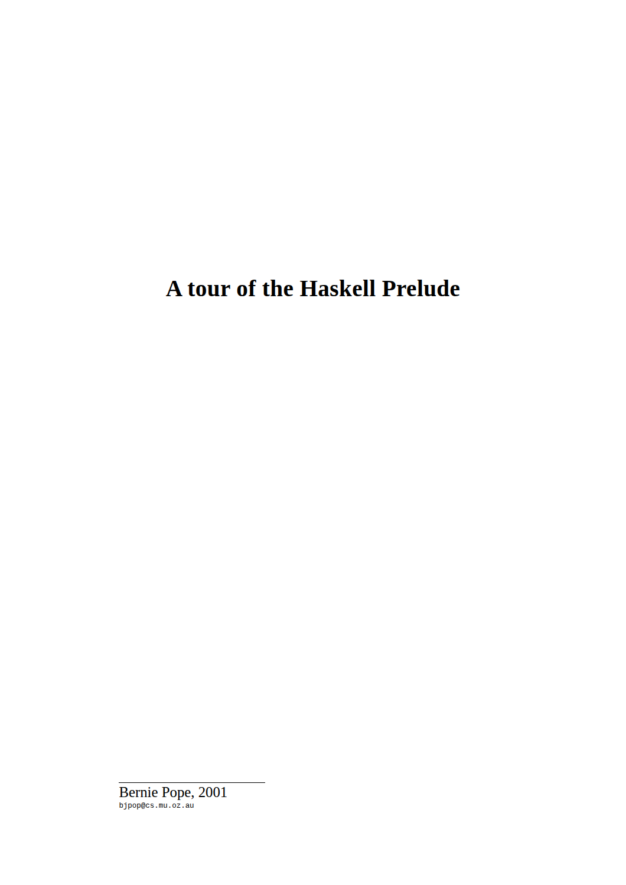A tour of the Haskell Prelude
Bernie Pope, 2001
bjpop@cs.mu.oz.au